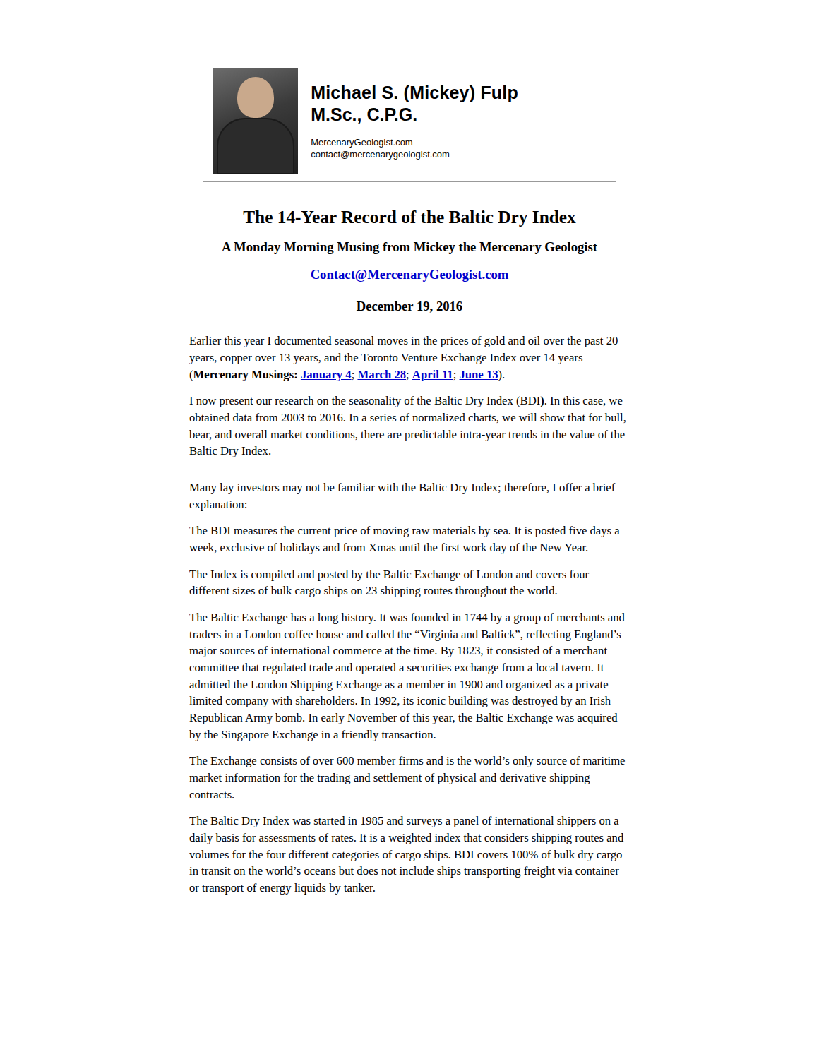Michael S. (Mickey) Fulp
M.Sc., C.P.G.
MercenaryGeologist.com
contact@mercenarygeologist.com
The 14-Year Record of the Baltic Dry Index
A Monday Morning Musing from Mickey the Mercenary Geologist
Contact@MercenaryGeologist.com
December 19, 2016
Earlier this year I documented seasonal moves in the prices of gold and oil over the past 20 years, copper over 13 years, and the Toronto Venture Exchange Index over 14 years (Mercenary Musings: January 4; March 28; April 11; June 13).
I now present our research on the seasonality of the Baltic Dry Index (BDI). In this case, we obtained data from 2003 to 2016. In a series of normalized charts, we will show that for bull, bear, and overall market conditions, there are predictable intra-year trends in the value of the Baltic Dry Index.
Many lay investors may not be familiar with the Baltic Dry Index; therefore, I offer a brief explanation:
The BDI measures the current price of moving raw materials by sea. It is posted five days a week, exclusive of holidays and from Xmas until the first work day of the New Year.
The Index is compiled and posted by the Baltic Exchange of London and covers four different sizes of bulk cargo ships on 23 shipping routes throughout the world.
The Baltic Exchange has a long history. It was founded in 1744 by a group of merchants and traders in a London coffee house and called the “Virginia and Baltick”, reflecting England’s major sources of international commerce at the time. By 1823, it consisted of a merchant committee that regulated trade and operated a securities exchange from a local tavern. It admitted the London Shipping Exchange as a member in 1900 and organized as a private limited company with shareholders. In 1992, its iconic building was destroyed by an Irish Republican Army bomb. In early November of this year, the Baltic Exchange was acquired by the Singapore Exchange in a friendly transaction.
The Exchange consists of over 600 member firms and is the world’s only source of maritime market information for the trading and settlement of physical and derivative shipping contracts.
The Baltic Dry Index was started in 1985 and surveys a panel of international shippers on a daily basis for assessments of rates. It is a weighted index that considers shipping routes and volumes for the four different categories of cargo ships. BDI covers 100% of bulk dry cargo in transit on the world’s oceans but does not include ships transporting freight via container or transport of energy liquids by tanker.